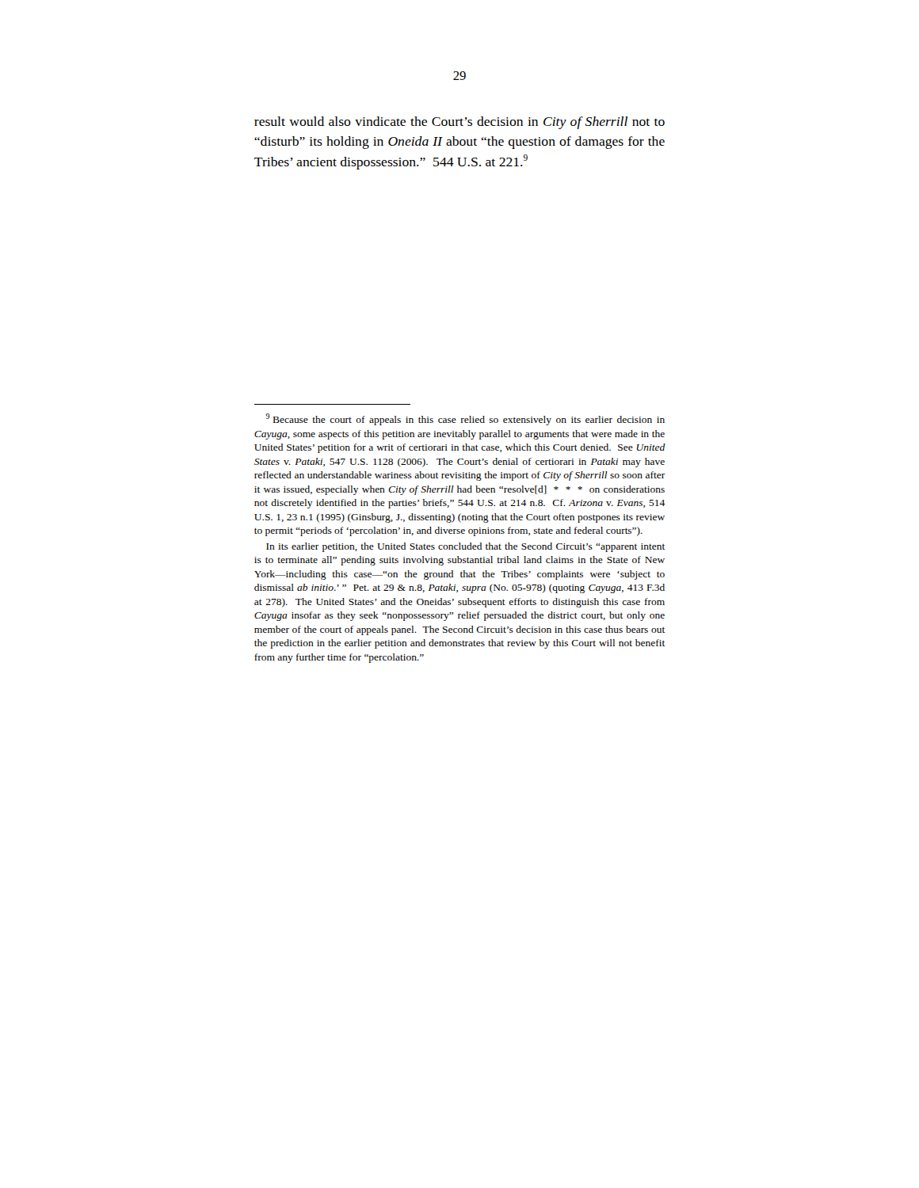29
result would also vindicate the Court’s decision in City of Sherrill not to “disturb” its holding in Oneida II about “the question of damages for the Tribes’ ancient dispossession.” 544 U.S. at 221.9
9 Because the court of appeals in this case relied so extensively on its earlier decision in Cayuga, some aspects of this petition are inevitably parallel to arguments that were made in the United States’ petition for a writ of certiorari in that case, which this Court denied. See United States v. Pataki, 547 U.S. 1128 (2006). The Court’s denial of certiorari in Pataki may have reflected an understandable wariness about revisiting the import of City of Sherrill so soon after it was issued, especially when City of Sherrill had been “resolve[d] * * * on considerations not discretely identified in the parties’ briefs,” 544 U.S. at 214 n.8. Cf. Arizona v. Evans, 514 U.S. 1, 23 n.1 (1995) (Ginsburg, J., dissenting) (noting that the Court often postpones its review to permit “periods of ‘percolation’ in, and diverse opinions from, state and federal courts”).
In its earlier petition, the United States concluded that the Second Circuit’s “apparent intent is to terminate all” pending suits involving substantial tribal land claims in the State of New York—including this case—“on the ground that the Tribes’ complaints were ‘subject to dismissal ab initio.’ ” Pet. at 29 & n.8, Pataki, supra (No. 05-978) (quoting Cayuga, 413 F.3d at 278). The United States’ and the Oneidas’ subsequent efforts to distinguish this case from Cayuga insofar as they seek “nonpossessory” relief persuaded the district court, but only one member of the court of appeals panel. The Second Circuit’s decision in this case thus bears out the prediction in the earlier petition and demonstrates that review by this Court will not benefit from any further time for “percolation.”